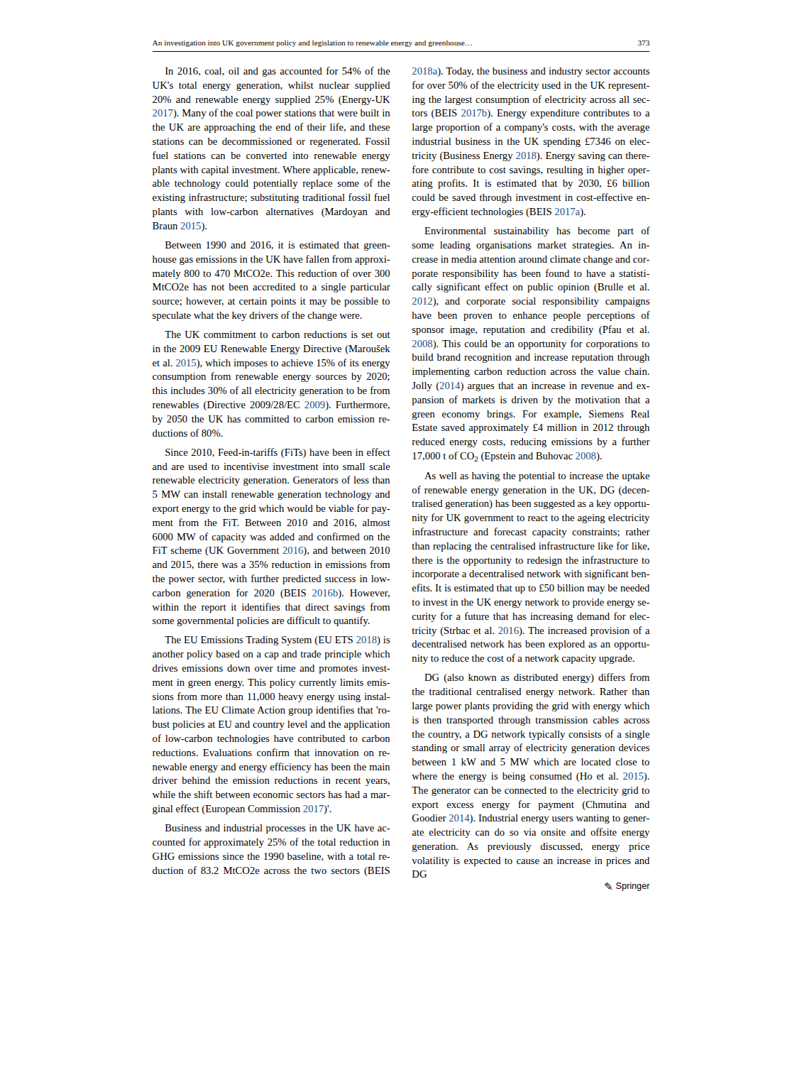An investigation into UK government policy and legislation to renewable energy and greenhouse… 373
In 2016, coal, oil and gas accounted for 54% of the UK's total energy generation, whilst nuclear supplied 20% and renewable energy supplied 25% (Energy-UK 2017). Many of the coal power stations that were built in the UK are approaching the end of their life, and these stations can be decommissioned or regenerated. Fossil fuel stations can be converted into renewable energy plants with capital investment. Where applicable, renewable technology could potentially replace some of the existing infrastructure; substituting traditional fossil fuel plants with low-carbon alternatives (Mardoyan and Braun 2015).
Between 1990 and 2016, it is estimated that greenhouse gas emissions in the UK have fallen from approximately 800 to 470 MtCO2e. This reduction of over 300 MtCO2e has not been accredited to a single particular source; however, at certain points it may be possible to speculate what the key drivers of the change were.
The UK commitment to carbon reductions is set out in the 2009 EU Renewable Energy Directive (Maroušek et al. 2015), which imposes to achieve 15% of its energy consumption from renewable energy sources by 2020; this includes 30% of all electricity generation to be from renewables (Directive 2009/28/EC 2009). Furthermore, by 2050 the UK has committed to carbon emission reductions of 80%.
Since 2010, Feed-in-tariffs (FiTs) have been in effect and are used to incentivise investment into small scale renewable electricity generation. Generators of less than 5 MW can install renewable generation technology and export energy to the grid which would be viable for payment from the FiT. Between 2010 and 2016, almost 6000 MW of capacity was added and confirmed on the FiT scheme (UK Government 2016), and between 2010 and 2015, there was a 35% reduction in emissions from the power sector, with further predicted success in low-carbon generation for 2020 (BEIS 2016b). However, within the report it identifies that direct savings from some governmental policies are difficult to quantify.
The EU Emissions Trading System (EU ETS 2018) is another policy based on a cap and trade principle which drives emissions down over time and promotes investment in green energy. This policy currently limits emissions from more than 11,000 heavy energy using installations. The EU Climate Action group identifies that 'robust policies at EU and country level and the application of low-carbon technologies have contributed to carbon reductions. Evaluations confirm that innovation on renewable energy and energy efficiency has been the main driver behind the emission reductions in recent years, while the shift between economic sectors has had a marginal effect (European Commission 2017)'.
Business and industrial processes in the UK have accounted for approximately 25% of the total reduction in GHG emissions since the 1990 baseline, with a total reduction of 83.2 MtCO2e across the two sectors (BEIS 2018a). Today, the business and industry sector accounts for over 50% of the electricity used in the UK representing the largest consumption of electricity across all sectors (BEIS 2017b). Energy expenditure contributes to a large proportion of a company's costs, with the average industrial business in the UK spending £7346 on electricity (Business Energy 2018). Energy saving can therefore contribute to cost savings, resulting in higher operating profits. It is estimated that by 2030, £6 billion could be saved through investment in cost-effective energy-efficient technologies (BEIS 2017a).
Environmental sustainability has become part of some leading organisations market strategies. An increase in media attention around climate change and corporate responsibility has been found to have a statistically significant effect on public opinion (Brulle et al. 2012), and corporate social responsibility campaigns have been proven to enhance people perceptions of sponsor image, reputation and credibility (Pfau et al. 2008). This could be an opportunity for corporations to build brand recognition and increase reputation through implementing carbon reduction across the value chain. Jolly (2014) argues that an increase in revenue and expansion of markets is driven by the motivation that a green economy brings. For example, Siemens Real Estate saved approximately £4 million in 2012 through reduced energy costs, reducing emissions by a further 17,000 t of CO2 (Epstein and Buhovac 2008).
As well as having the potential to increase the uptake of renewable energy generation in the UK, DG (decentralised generation) has been suggested as a key opportunity for UK government to react to the ageing electricity infrastructure and forecast capacity constraints; rather than replacing the centralised infrastructure like for like, there is the opportunity to redesign the infrastructure to incorporate a decentralised network with significant benefits. It is estimated that up to £50 billion may be needed to invest in the UK energy network to provide energy security for a future that has increasing demand for electricity (Strbac et al. 2016). The increased provision of a decentralised network has been explored as an opportunity to reduce the cost of a network capacity upgrade.
DG (also known as distributed energy) differs from the traditional centralised energy network. Rather than large power plants providing the grid with energy which is then transported through transmission cables across the country, a DG network typically consists of a single standing or small array of electricity generation devices between 1 kW and 5 MW which are located close to where the energy is being consumed (Ho et al. 2015). The generator can be connected to the electricity grid to export excess energy for payment (Chmutina and Goodier 2014). Industrial energy users wanting to generate electricity can do so via onsite and offsite energy generation. As previously discussed, energy price volatility is expected to cause an increase in prices and DG
✎ Springer